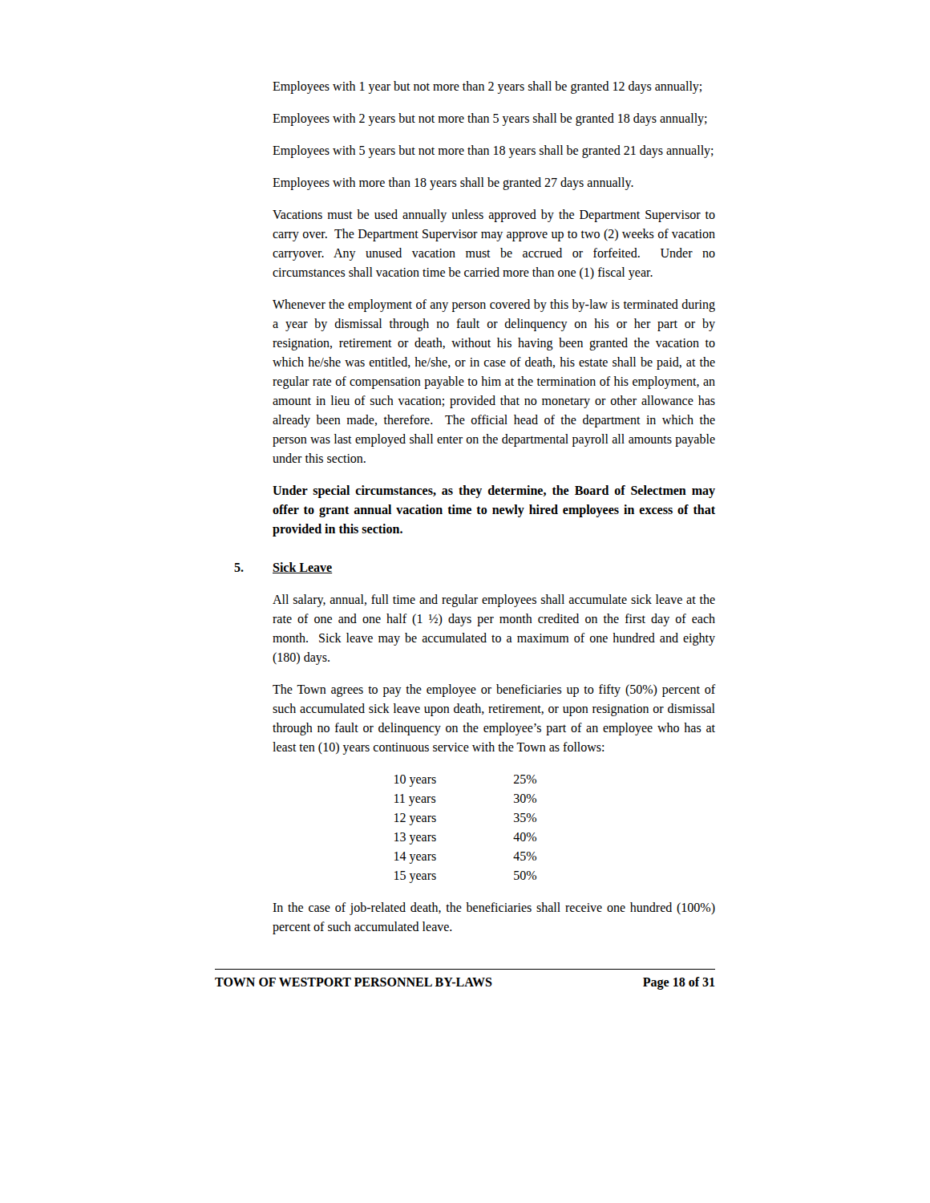Employees with 1 year but not more than 2 years shall be granted 12 days annually;
Employees with 2 years but not more than 5 years shall be granted 18 days annually;
Employees with 5 years but not more than 18 years shall be granted 21 days annually;
Employees with more than 18 years shall be granted 27 days annually.
Vacations must be used annually unless approved by the Department Supervisor to carry over. The Department Supervisor may approve up to two (2) weeks of vacation carryover. Any unused vacation must be accrued or forfeited. Under no circumstances shall vacation time be carried more than one (1) fiscal year.
Whenever the employment of any person covered by this by-law is terminated during a year by dismissal through no fault or delinquency on his or her part or by resignation, retirement or death, without his having been granted the vacation to which he/she was entitled, he/she, or in case of death, his estate shall be paid, at the regular rate of compensation payable to him at the termination of his employment, an amount in lieu of such vacation; provided that no monetary or other allowance has already been made, therefore. The official head of the department in which the person was last employed shall enter on the departmental payroll all amounts payable under this section.
Under special circumstances, as they determine, the Board of Selectmen may offer to grant annual vacation time to newly hired employees in excess of that provided in this section.
5. Sick Leave
All salary, annual, full time and regular employees shall accumulate sick leave at the rate of one and one half (1 ½) days per month credited on the first day of each month. Sick leave may be accumulated to a maximum of one hundred and eighty (180) days.
The Town agrees to pay the employee or beneficiaries up to fifty (50%) percent of such accumulated sick leave upon death, retirement, or upon resignation or dismissal through no fault or delinquency on the employee’s part of an employee who has at least ten (10) years continuous service with the Town as follows:
| 10 years | 25% |
| 11 years | 30% |
| 12 years | 35% |
| 13 years | 40% |
| 14 years | 45% |
| 15 years | 50% |
In the case of job-related death, the beneficiaries shall receive one hundred (100%) percent of such accumulated leave.
TOWN OF WESTPORT PERSONNEL BY-LAWS Page 18 of 31